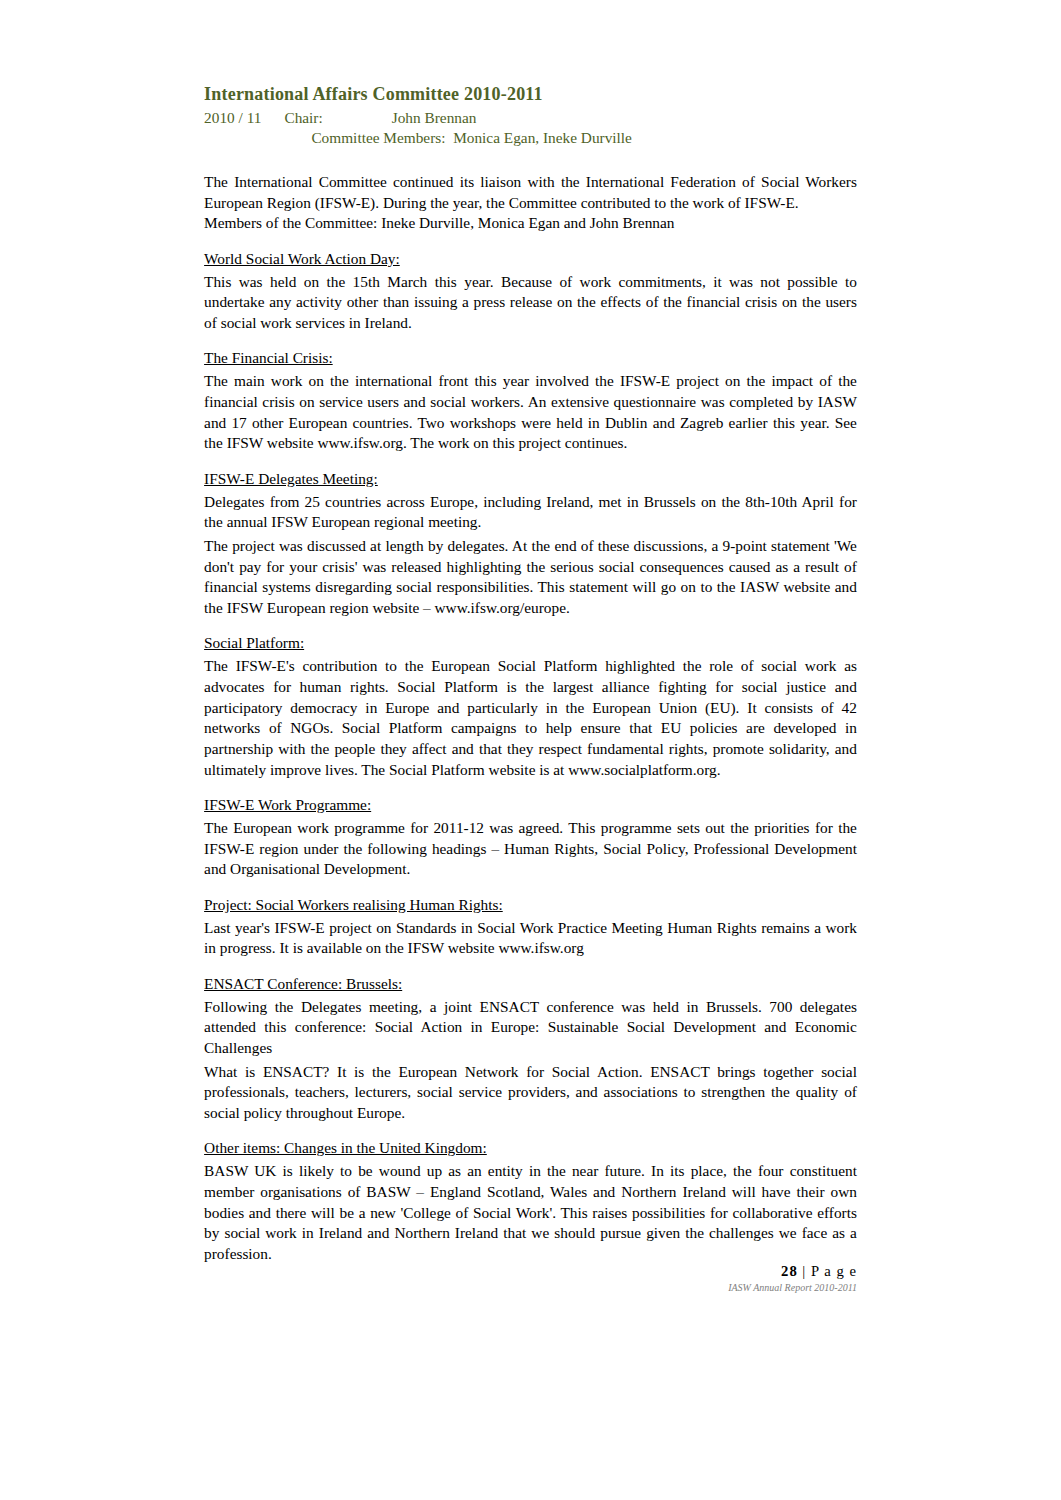International Affairs Committee 2010-2011
2010 / 11 Chair: John Brennan Committee Members: Monica Egan, Ineke Durville
The International Committee continued its liaison with the International Federation of Social Workers European Region (IFSW-E). During the year, the Committee contributed to the work of IFSW-E.
Members of the Committee: Ineke Durville, Monica Egan and John Brennan
World Social Work Action Day:
This was held on the 15th March this year. Because of work commitments, it was not possible to undertake any activity other than issuing a press release on the effects of the financial crisis on the users of social work services in Ireland.
The Financial Crisis:
The main work on the international front this year involved the IFSW-E project on the impact of the financial crisis on service users and social workers. An extensive questionnaire was completed by IASW and 17 other European countries. Two workshops were held in Dublin and Zagreb earlier this year. See the IFSW website www.ifsw.org. The work on this project continues.
IFSW-E Delegates Meeting:
Delegates from 25 countries across Europe, including Ireland, met in Brussels on the 8th-10th April for the annual IFSW European regional meeting.
The project was discussed at length by delegates. At the end of these discussions, a 9-point statement 'We don't pay for your crisis' was released highlighting the serious social consequences caused as a result of financial systems disregarding social responsibilities. This statement will go on to the IASW website and the IFSW European region website – www.ifsw.org/europe.
Social Platform:
The IFSW-E's contribution to the European Social Platform highlighted the role of social work as advocates for human rights. Social Platform is the largest alliance fighting for social justice and participatory democracy in Europe and particularly in the European Union (EU). It consists of 42 networks of NGOs. Social Platform campaigns to help ensure that EU policies are developed in partnership with the people they affect and that they respect fundamental rights, promote solidarity, and ultimately improve lives. The Social Platform website is at www.socialplatform.org.
IFSW-E Work Programme:
The European work programme for 2011-12 was agreed. This programme sets out the priorities for the IFSW-E region under the following headings – Human Rights, Social Policy, Professional Development and Organisational Development.
Project: Social Workers realising Human Rights:
Last year's IFSW-E project on Standards in Social Work Practice Meeting Human Rights remains a work in progress. It is available on the IFSW website www.ifsw.org
ENSACT Conference: Brussels:
Following the Delegates meeting, a joint ENSACT conference was held in Brussels. 700 delegates attended this conference: Social Action in Europe: Sustainable Social Development and Economic Challenges
What is ENSACT? It is the European Network for Social Action. ENSACT brings together social professionals, teachers, lecturers, social service providers, and associations to strengthen the quality of social policy throughout Europe.
Other items: Changes in the United Kingdom:
BASW UK is likely to be wound up as an entity in the near future. In its place, the four constituent member organisations of BASW – England Scotland, Wales and Northern Ireland will have their own bodies and there will be a new 'College of Social Work'. This raises possibilities for collaborative efforts by social work in Ireland and Northern Ireland that we should pursue given the challenges we face as a profession.
28 | P a g e
IASW Annual Report 2010-2011